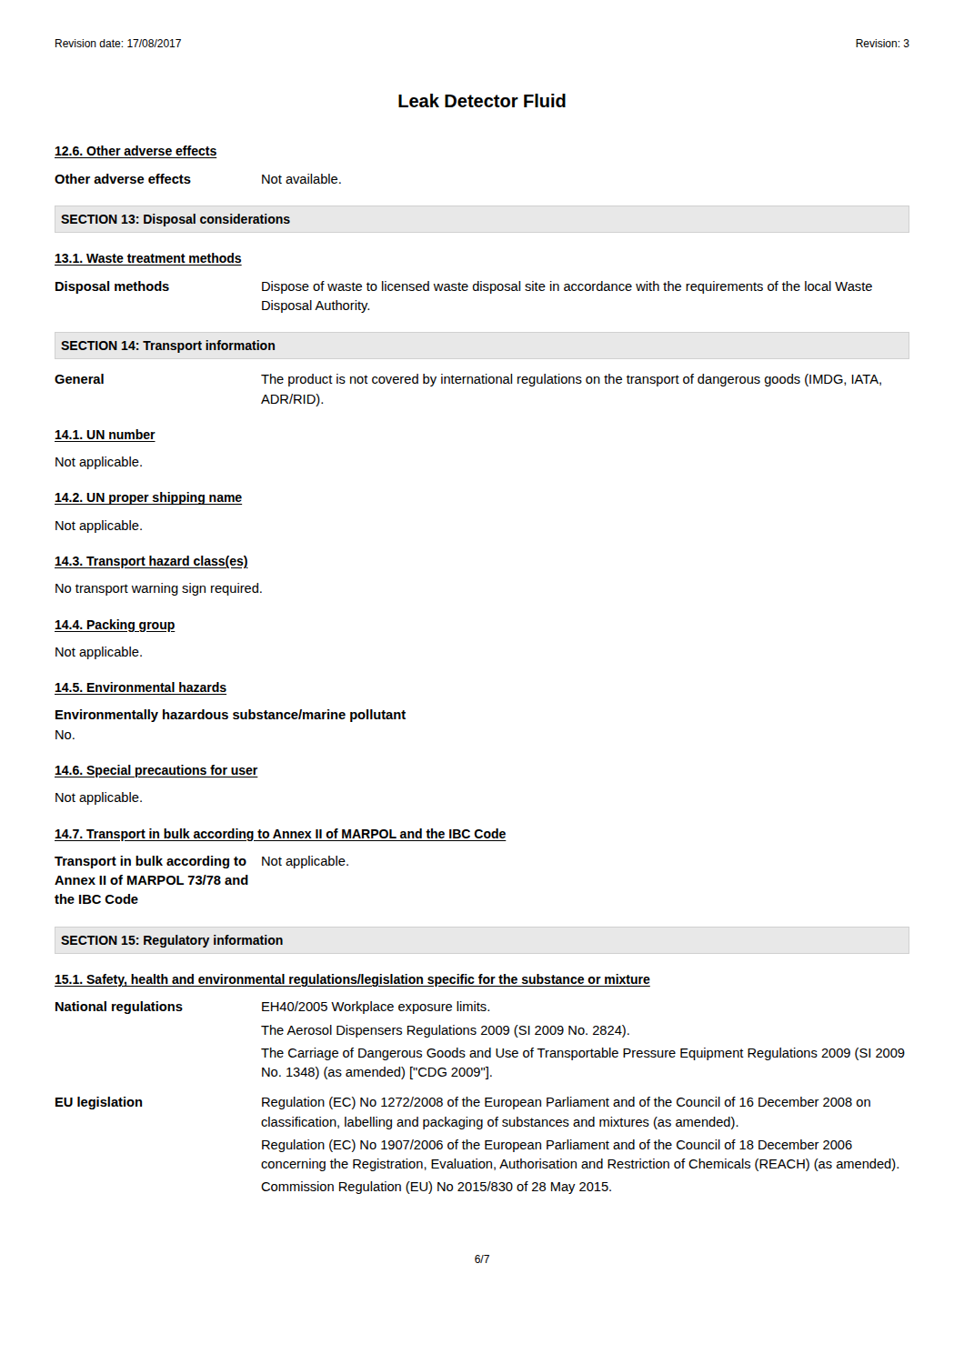Revision date: 17/08/2017 Revision: 3
Leak Detector Fluid
12.6. Other adverse effects
Other adverse effects
Not available.
SECTION 13: Disposal considerations
13.1. Waste treatment methods
Disposal methods
Dispose of waste to licensed waste disposal site in accordance with the requirements of the local Waste Disposal Authority.
SECTION 14: Transport information
General
The product is not covered by international regulations on the transport of dangerous goods (IMDG, IATA, ADR/RID).
14.1. UN number
Not applicable.
14.2. UN proper shipping name
Not applicable.
14.3. Transport hazard class(es)
No transport warning sign required.
14.4. Packing group
Not applicable.
14.5. Environmental hazards
Environmentally hazardous substance/marine pollutant
No.
14.6. Special precautions for user
Not applicable.
14.7. Transport in bulk according to Annex II of MARPOL and the IBC Code
Transport in bulk according to Annex II of MARPOL 73/78 and the IBC Code
Not applicable.
SECTION 15: Regulatory information
15.1. Safety, health and environmental regulations/legislation specific for the substance or mixture
National regulations
EH40/2005 Workplace exposure limits.
The Aerosol Dispensers Regulations 2009 (SI 2009 No. 2824).
The Carriage of Dangerous Goods and Use of Transportable Pressure Equipment Regulations 2009 (SI 2009 No. 1348) (as amended) ["CDG 2009"].
EU legislation
Regulation (EC) No 1272/2008 of the European Parliament and of the Council of 16 December 2008 on classification, labelling and packaging of substances and mixtures (as amended).
Regulation (EC) No 1907/2006 of the European Parliament and of the Council of 18 December 2006 concerning the Registration, Evaluation, Authorisation and Restriction of Chemicals (REACH) (as amended).
Commission Regulation (EU) No 2015/830 of 28 May 2015.
6/7